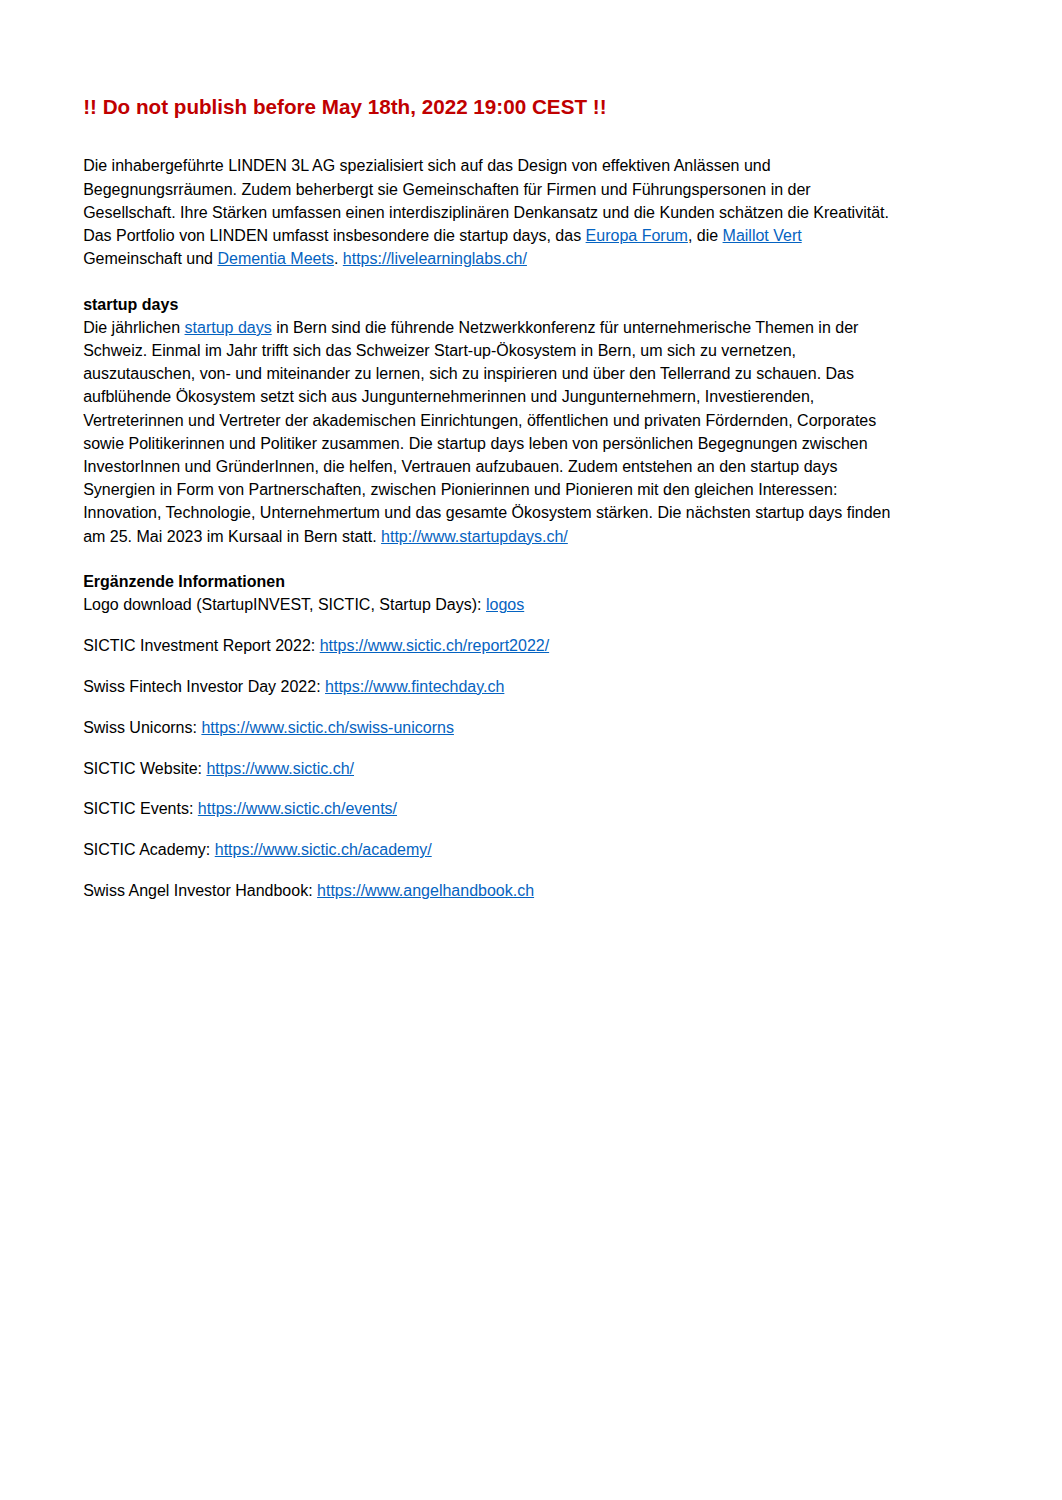!! Do not publish before May 18th, 2022 19:00 CEST !!
Die inhabergeführte LINDEN 3L AG spezialisiert sich auf das Design von effektiven Anlässen und Begegnungsrräumen. Zudem beherbergt sie Gemeinschaften für Firmen und Führungspersonen in der Gesellschaft. Ihre Stärken umfassen einen interdisziplinären Denkansatz und die Kunden schätzen die Kreativität. Das Portfolio von LINDEN umfasst insbesondere die startup days, das Europa Forum, die Maillot Vert Gemeinschaft und Dementia Meets. https://livelearninglabs.ch/
startup days
Die jährlichen startup days in Bern sind die führende Netzwerkkonferenz für unternehmerische Themen in der Schweiz. Einmal im Jahr trifft sich das Schweizer Start-up-Ökosystem in Bern, um sich zu vernetzen, auszutauschen, von- und miteinander zu lernen, sich zu inspirieren und über den Tellerrand zu schauen. Das aufblühende Ökosystem setzt sich aus Jungunternehmerinnen und Jungunternehmern, Investierenden, Vertreterinnen und Vertreter der akademischen Einrichtungen, öffentlichen und privaten Fördernden, Corporates sowie Politikerinnen und Politiker zusammen. Die startup days leben von persönlichen Begegnungen zwischen InvestorInnen und GründerInnen, die helfen, Vertrauen aufzubauen. Zudem entstehen an den startup days Synergien in Form von Partnerschaften, zwischen Pionierinnen und Pionieren mit den gleichen Interessen: Innovation, Technologie, Unternehmertum und das gesamte Ökosystem stärken. Die nächsten startup days finden am 25. Mai 2023 im Kursaal in Bern statt. http://www.startupdays.ch/
Ergänzende Informationen
Logo download (StartupINVEST, SICTIC, Startup Days): logos
SICTIC Investment Report 2022: https://www.sictic.ch/report2022/
Swiss Fintech Investor Day 2022: https://www.fintechday.ch
Swiss Unicorns: https://www.sictic.ch/swiss-unicorns
SICTIC Website: https://www.sictic.ch/
SICTIC Events: https://www.sictic.ch/events/
SICTIC Academy: https://www.sictic.ch/academy/
Swiss Angel Investor Handbook: https://www.angelhandbook.ch